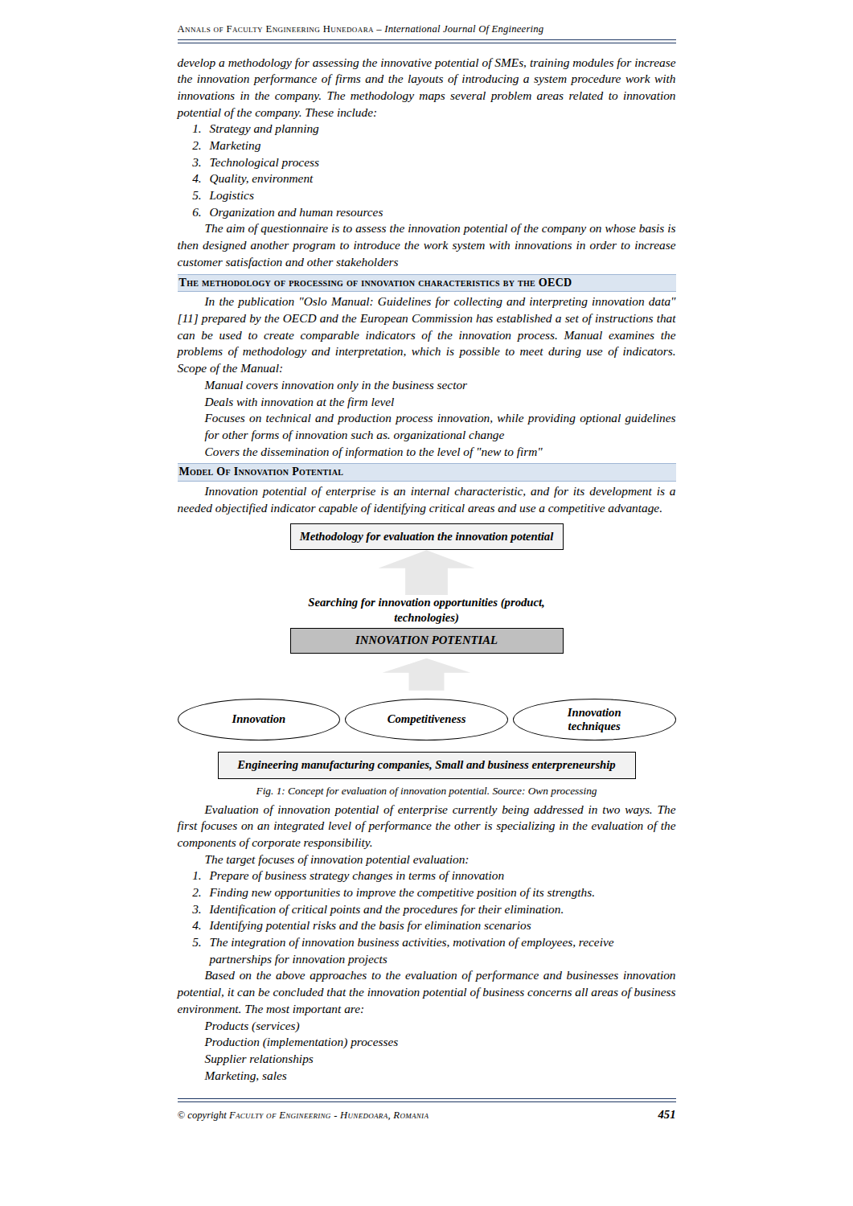Annals of Faculty Engineering Hunedoara – International Journal Of Engineering
develop a methodology for assessing the innovative potential of SMEs, training modules for increase the innovation performance of firms and the layouts of introducing a system procedure work with innovations in the company. The methodology maps several problem areas related to innovation potential of the company. These include:
Strategy and planning
Marketing
Technological process
Quality, environment
Logistics
Organization and human resources
The aim of questionnaire is to assess the innovation potential of the company on whose basis is then designed another program to introduce the work system with innovations in order to increase customer satisfaction and other stakeholders
The methodology of processing of innovation characteristics by the OECD
In the publication "Oslo Manual: Guidelines for collecting and interpreting innovation data"[11] prepared by the OECD and the European Commission has established a set of instructions that can be used to create comparable indicators of the innovation process. Manual examines the problems of methodology and interpretation, which is possible to meet during use of indicators. Scope of the Manual:
Manual covers innovation only in the business sector
Deals with innovation at the firm level
Focuses on technical and production process innovation, while providing optional guidelines for other forms of innovation such as. organizational change
Covers the dissemination of information to the level of "new to firm"
Model Of Innovation Potential
Innovation potential of enterprise is an internal characteristic, and for its development is a needed objectified indicator capable of identifying critical areas and use a competitive advantage.
Methodology for evaluation the innovation potential
Searching for innovation opportunities (product,
technologies)
INNOVATION POTENTIAL
Innovation
Competitiveness
Innovation
techniques
Engineering manufacturing companies, Small and business enterpreneurship
Fig. 1: Concept for evaluation of innovation potential. Source: Own processing
Evaluation of innovation potential of enterprise currently being addressed in two ways. The first focuses on an integrated level of performance the other is specializing in the evaluation of the components of corporate responsibility.
The target focuses of innovation potential evaluation:
Prepare of business strategy changes in terms of innovation
Finding new opportunities to improve the competitive position of its strengths.
Identification of critical points and the procedures for their elimination.
Identifying potential risks and the basis for elimination scenarios
The integration of innovation business activities, motivation of employees, receive partnerships for innovation projects
Based on the above approaches to the evaluation of performance and businesses innovation potential, it can be concluded that the innovation potential of business concerns all areas of business environment. The most important are:
Products (services)
Production (implementation) processes
Supplier relationships
Marketing, sales
© copyright Faculty of Engineering - Hunedoara, Romania
451